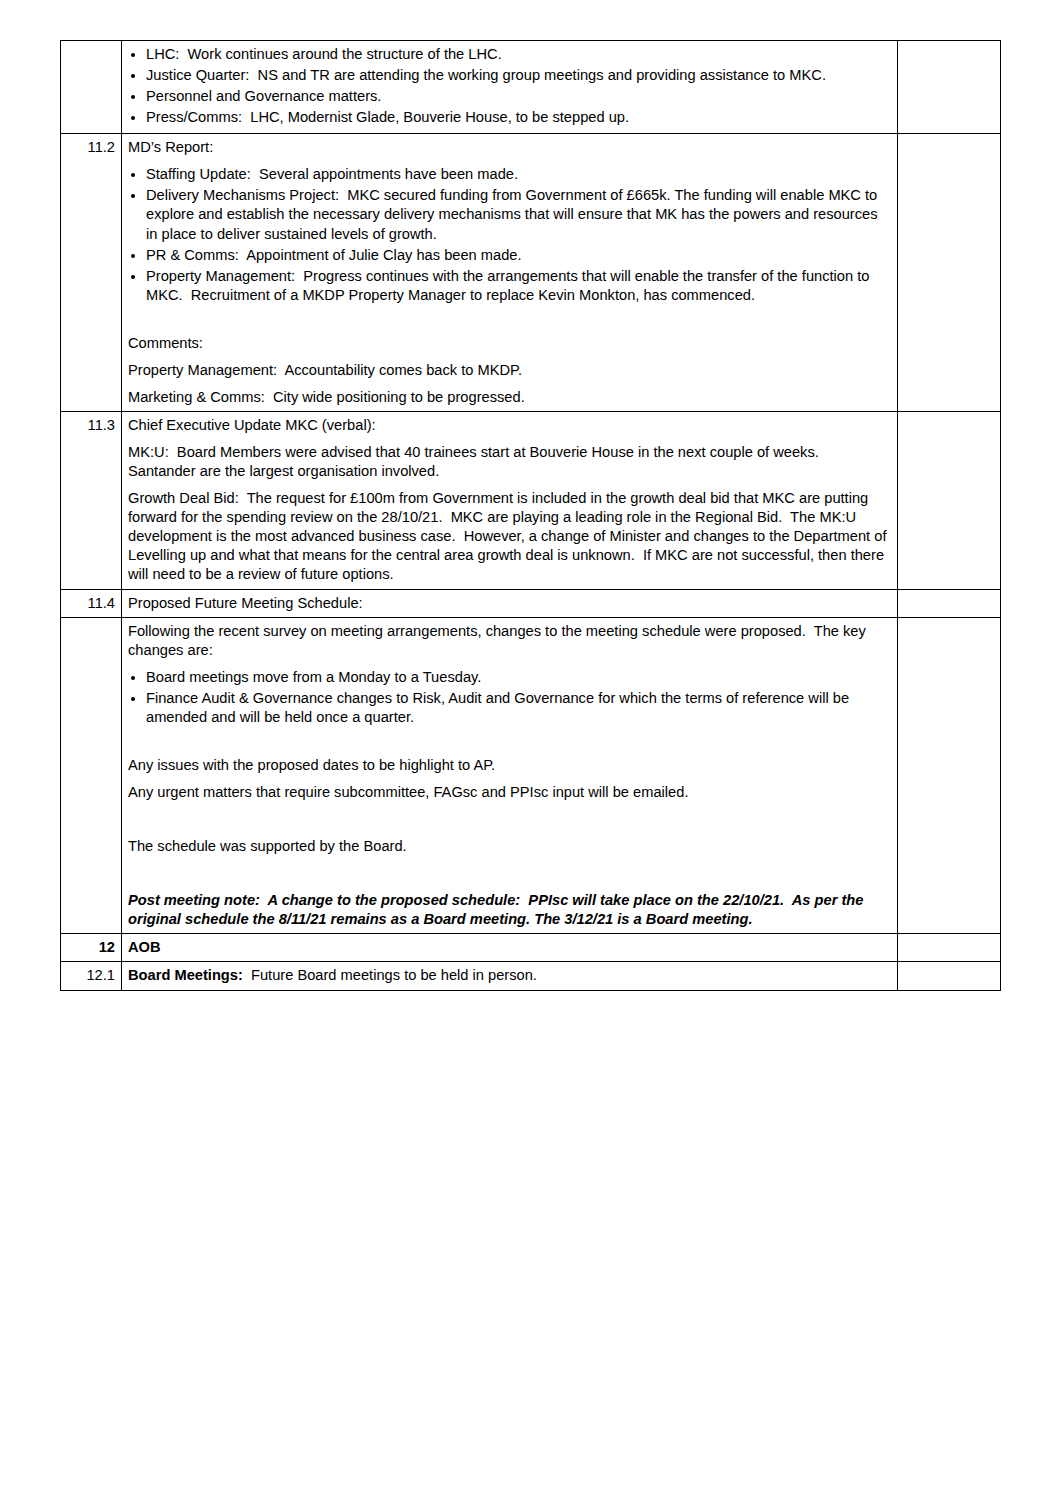| | LHC: Work continues around the structure of the LHC. Justice Quarter: NS and TR are attending the working group meetings and providing assistance to MKC. Personnel and Governance matters. Press/Comms: LHC, Modernist Glade, Bouverie House, to be stepped up. | |
| 11.2 | MD’s Report: Staffing Update: Several appointments have been made. Delivery Mechanisms Project: MKC secured funding from Government of £665k. The funding will enable MKC to explore and establish the necessary delivery mechanisms that will ensure that MK has the powers and resources in place to deliver sustained levels of growth. PR & Comms: Appointment of Julie Clay has been made. Property Management: Progress continues with the arrangements that will enable the transfer of the function to MKC. Recruitment of a MKDP Property Manager to replace Kevin Monkton, has commenced. Comments: Property Management: Accountability comes back to MKDP. Marketing & Comms: City wide positioning to be progressed. | |
| 11.3 | Chief Executive Update MKC (verbal): MK:U: Board Members were advised that 40 trainees start at Bouverie House in the next couple of weeks. Santander are the largest organisation involved. Growth Deal Bid: The request for £100m from Government is included in the growth deal bid that MKC are putting forward for the spending review on the 28/10/21. MKC are playing a leading role in the Regional Bid. The MK:U development is the most advanced business case. However, a change of Minister and changes to the Department of Levelling up and what that means for the central area growth deal is unknown. If MKC are not successful, then there will need to be a review of future options. | |
| 11.4 | Proposed Future Meeting Schedule: | |
| | Following the recent survey on meeting arrangements, changes to the meeting schedule were proposed. The key changes are: Board meetings move from a Monday to a Tuesday. Finance Audit & Governance changes to Risk, Audit and Governance for which the terms of reference will be amended and will be held once a quarter. Any issues with the proposed dates to be highlight to AP. Any urgent matters that require subcommittee, FAGsc and PPIsc input will be emailed. The schedule was supported by the Board. Post meeting note: A change to the proposed schedule: PPIsc will take place on the 22/10/21. As per the original schedule the 8/11/21 remains as a Board meeting. The 3/12/21 is a Board meeting. | |
| 12 | AOB | |
| 12.1 | Board Meetings: Future Board meetings to be held in person. | |